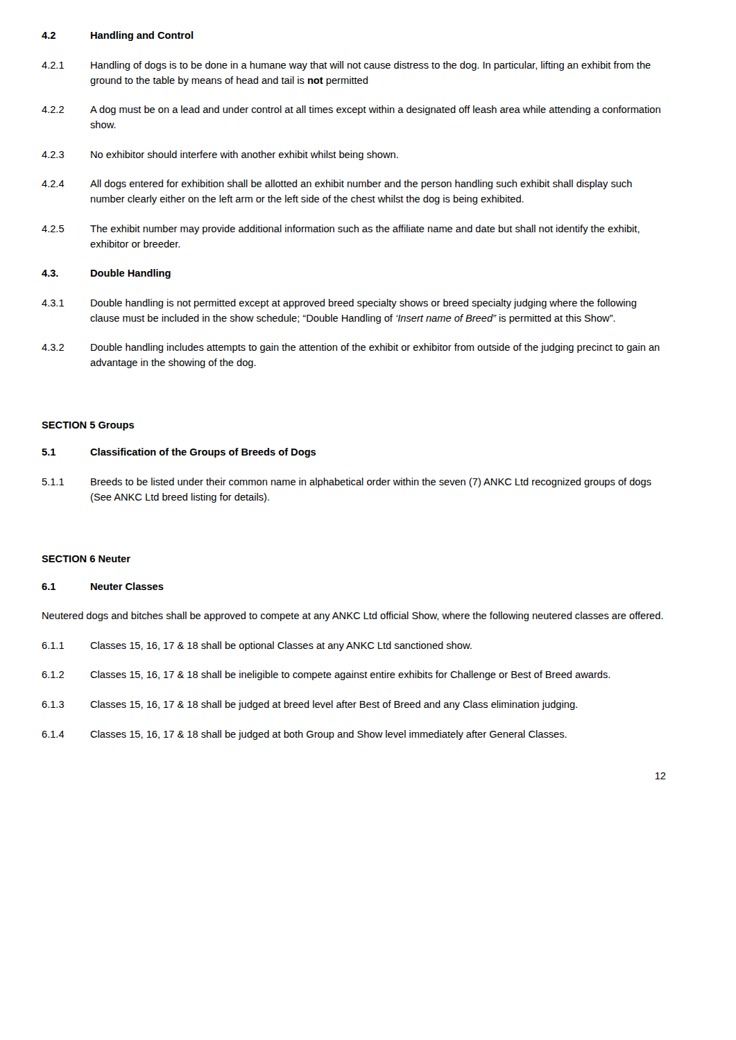4.2
Handling and Control
4.2.1
Handling of dogs is to be done in a humane way that will not cause distress to the dog. In particular, lifting an exhibit from the ground to the table by means of head and tail is not permitted
4.2.2
A dog must be on a lead and under control at all times except within a designated off leash area while attending a conformation show.
4.2.3
No exhibitor should interfere with another exhibit whilst being shown.
4.2.4
All dogs entered for exhibition shall be allotted an exhibit number and the person handling such exhibit shall display such number clearly either on the left arm or the left side of the chest whilst the dog is being exhibited.
4.2.5
The exhibit number may provide additional information such as the affiliate name and date but shall not identify the exhibit, exhibitor or breeder.
4.3.
Double Handling
4.3.1
Double handling is not permitted except at approved breed specialty shows or breed specialty judging where the following clause must be included in the show schedule; “Double Handling of ‘Insert name of Breed” is permitted at this Show”.
4.3.2
Double handling includes attempts to gain the attention of the exhibit or exhibitor from outside of the judging precinct to gain an advantage in the showing of the dog.
SECTION 5 Groups
5.1
Classification of the Groups of Breeds of Dogs
5.1.1
Breeds to be listed under their common name in alphabetical order within the seven (7) ANKC Ltd recognized groups of dogs (See ANKC Ltd breed listing for details).
SECTION 6 Neuter
6.1
Neuter Classes
Neutered dogs and bitches shall be approved to compete at any ANKC Ltd official Show, where the following neutered classes are offered.
6.1.1
Classes 15, 16, 17 & 18 shall be optional Classes at any ANKC Ltd sanctioned show.
6.1.2
Classes 15, 16, 17 & 18 shall be ineligible to compete against entire exhibits for Challenge or Best of Breed awards.
6.1.3
Classes 15, 16, 17 & 18 shall be judged at breed level after Best of Breed and any Class elimination judging.
6.1.4
Classes 15, 16, 17 & 18 shall be judged at both Group and Show level immediately after General Classes.
12